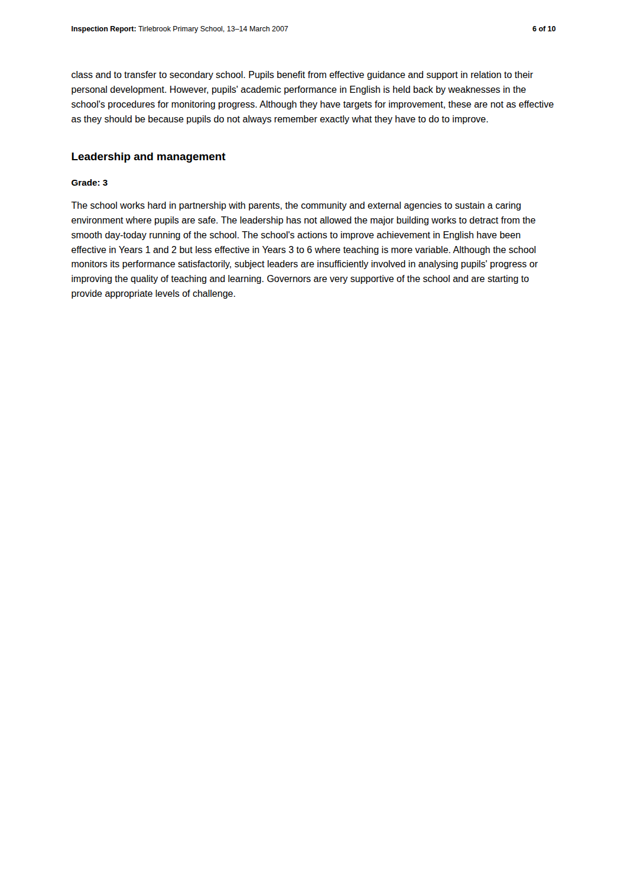Inspection Report: Tirlebrook Primary School, 13–14 March 2007 6 of 10
class and to transfer to secondary school. Pupils benefit from effective guidance and support in relation to their personal development. However, pupils' academic performance in English is held back by weaknesses in the school's procedures for monitoring progress. Although they have targets for improvement, these are not as effective as they should be because pupils do not always remember exactly what they have to do to improve.
Leadership and management
Grade: 3
The school works hard in partnership with parents, the community and external agencies to sustain a caring environment where pupils are safe. The leadership has not allowed the major building works to detract from the smooth day-today running of the school. The school's actions to improve achievement in English have been effective in Years 1 and 2 but less effective in Years 3 to 6 where teaching is more variable. Although the school monitors its performance satisfactorily, subject leaders are insufficiently involved in analysing pupils' progress or improving the quality of teaching and learning. Governors are very supportive of the school and are starting to provide appropriate levels of challenge.